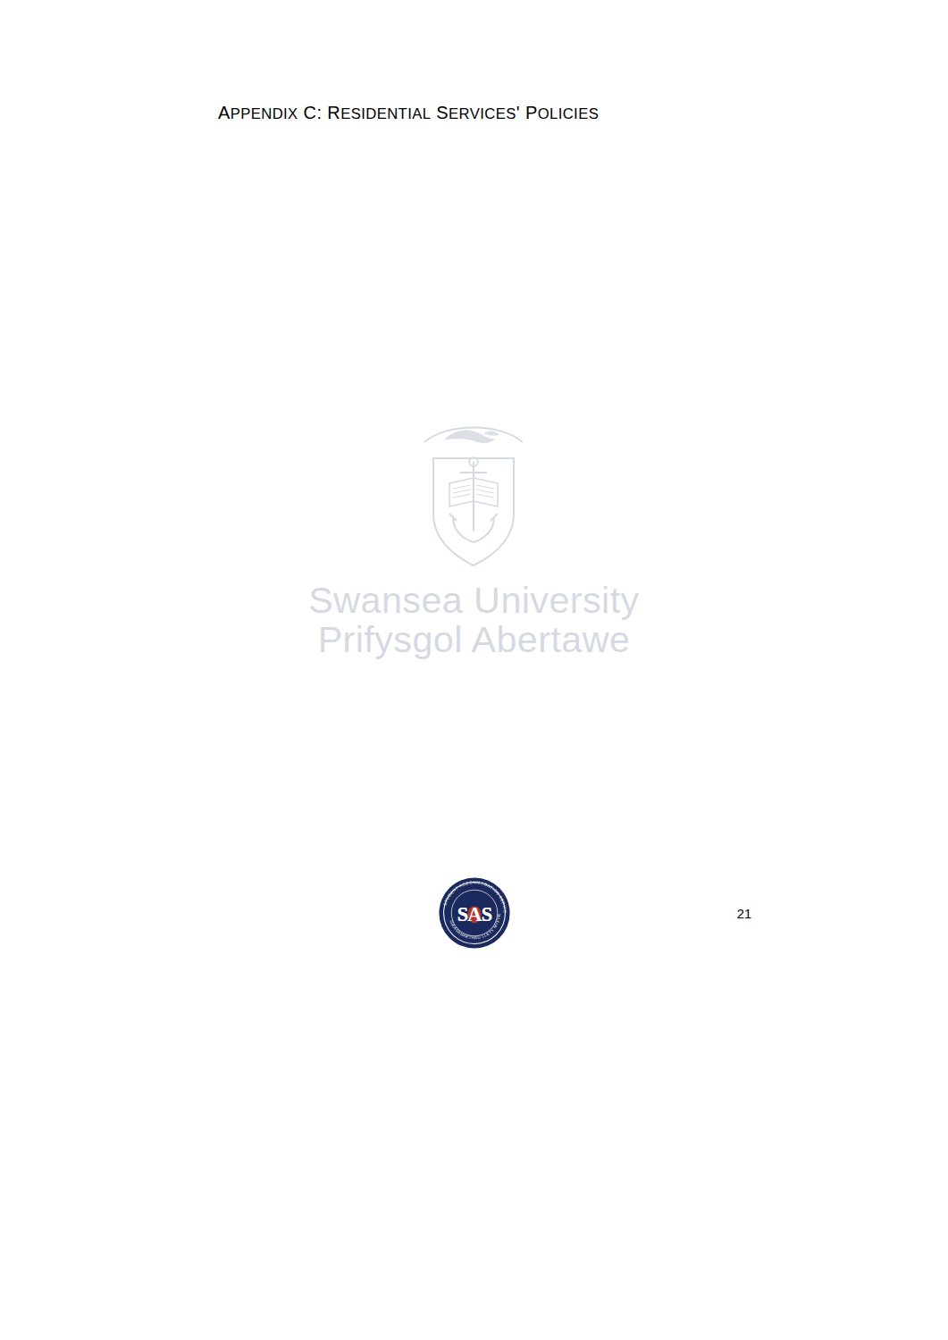APPENDIX C: RESIDENTIAL SERVICES' POLICIES
Swansea University
Prifysgol Abertawe
STUDENT ACCOMMODATION SERVICES GWASANAETHAU LLETY MYFYRWYR SAS SAS
21